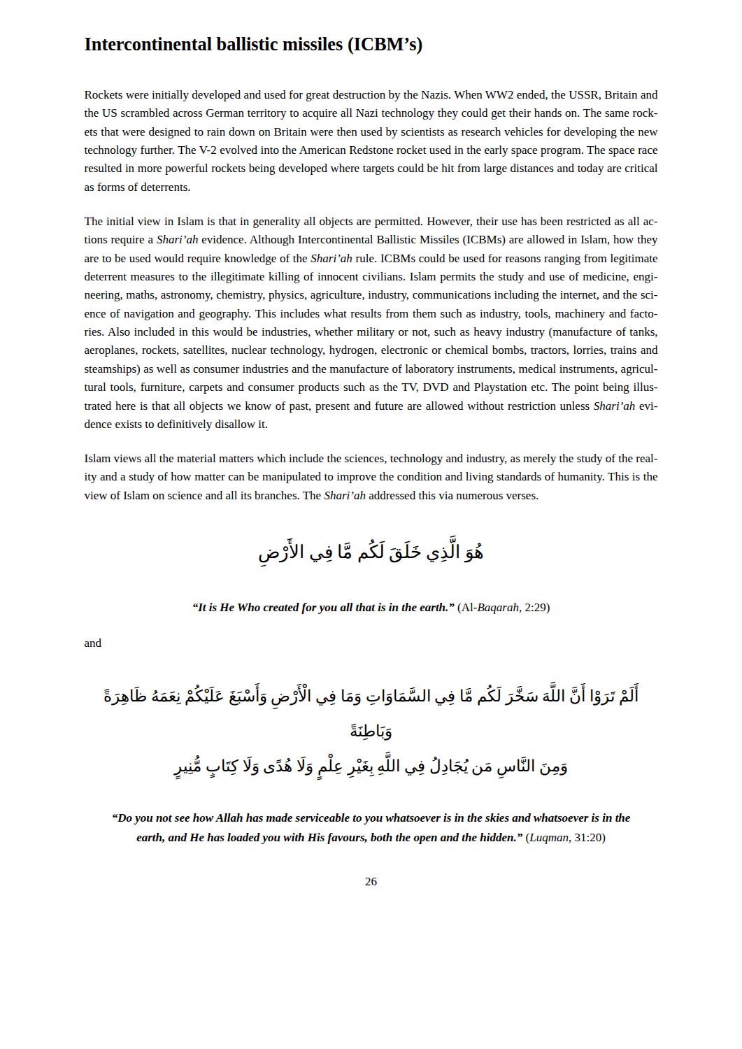Intercontinental ballistic missiles (ICBM’s)
Rockets were initially developed and used for great destruction by the Nazis. When WW2 ended, the USSR, Britain and the US scrambled across German territory to acquire all Nazi technology they could get their hands on. The same rockets that were designed to rain down on Britain were then used by scientists as research vehicles for developing the new technology further. The V-2 evolved into the American Redstone rocket used in the early space program. The space race resulted in more powerful rockets being developed where targets could be hit from large distances and today are critical as forms of deterrents.
The initial view in Islam is that in generality all objects are permitted. However, their use has been restricted as all actions require a Shari’ah evidence. Although Intercontinental Ballistic Missiles (ICBMs) are allowed in Islam, how they are to be used would require knowledge of the Shari’ah rule. ICBMs could be used for reasons ranging from legitimate deterrent measures to the illegitimate killing of innocent civilians. Islam permits the study and use of medicine, engineering, maths, astronomy, chemistry, physics, agriculture, industry, communications including the internet, and the science of navigation and geography. This includes what results from them such as industry, tools, machinery and factories. Also included in this would be industries, whether military or not, such as heavy industry (manufacture of tanks, aeroplanes, rockets, satellites, nuclear technology, hydrogen, electronic or chemical bombs, tractors, lorries, trains and steamships) as well as consumer industries and the manufacture of laboratory instruments, medical instruments, agricultural tools, furniture, carpets and consumer products such as the TV, DVD and Playstation etc. The point being illustrated here is that all objects we know of past, present and future are allowed without restriction unless Shari’ah evidence exists to definitively disallow it.
Islam views all the material matters which include the sciences, technology and industry, as merely the study of the reality and a study of how matter can be manipulated to improve the condition and living standards of humanity. This is the view of Islam on science and all its branches. The Shari’ah addressed this via numerous verses.
هُوَ الَّذِي خَلَقَ لَكُم مَّا فِي الأَرْضِ
“It is He Who created for you all that is in the earth.” (Al-Baqarah, 2:29)
and
أَلَمْ تَرَوْا أَنَّ اللَّهَ سَخَّرَ لَكُم مَّا فِي السَّمَاوَاتِ وَمَا فِي الْأَرْضِ وَأَسْبَغَ عَلَيْكُمْ نِعَمَهُ ظَاهِرَةً وَبَاطِنَةً
وَمِنَ النَّاسِ مَن يُجَادِلُ فِي اللَّهِ بِغَيْرِ عِلْمٍ وَلَا هُدًى وَلَا كِتَابٍ مُّنِيرٍ
“Do you not see how Allah has made serviceable to you whatsoever is in the skies and whatsoever is in the earth, and He has loaded you with His favours, both the open and the hidden.” (Luqman, 31:20)
26